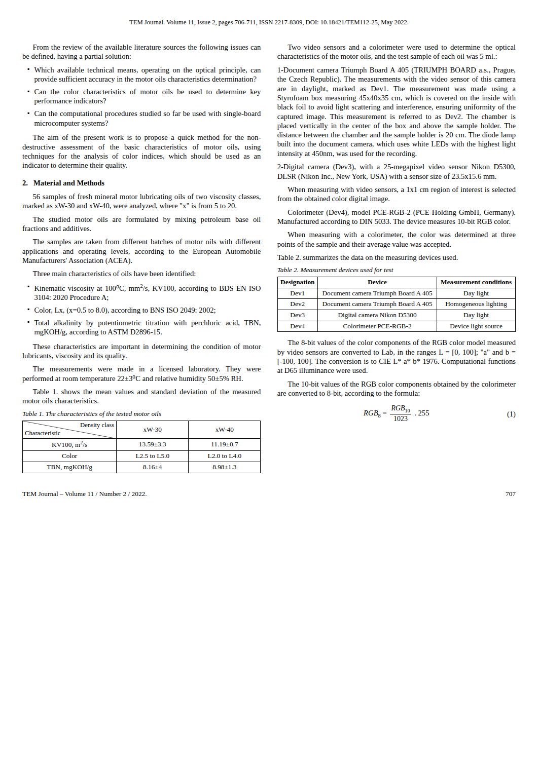TEM Journal. Volume 11, Issue 2, pages 706-711, ISSN 2217-8309, DOI: 10.18421/TEM112-25, May 2022.
From the review of the available literature sources the following issues can be defined, having a partial solution:
Which available technical means, operating on the optical principle, can provide sufficient accuracy in the motor oils characteristics determination?
Can the color characteristics of motor oils be used to determine key performance indicators?
Can the computational procedures studied so far be used with single-board microcomputer systems?
The aim of the present work is to propose a quick method for the non-destructive assessment of the basic characteristics of motor oils, using techniques for the analysis of color indices, which should be used as an indicator to determine their quality.
2. Material and Methods
56 samples of fresh mineral motor lubricating oils of two viscosity classes, marked as xW-30 and xW-40, were analyzed, where "x" is from 5 to 20.
The studied motor oils are formulated by mixing petroleum base oil fractions and additives.
The samples are taken from different batches of motor oils with different applications and operating levels, according to the European Automobile Manufacturers' Association (ACEA).
Three main characteristics of oils have been identified:
Kinematic viscosity at 100⁰C, mm2/s, KV100, according to BDS EN ISO 3104: 2020 Procedure A;
Color, Lx, (x=0.5 to 8.0), according to BNS ISO 2049: 2002;
Total alkalinity by potentiometric titration with perchloric acid, TBN, mgKOH/g, according to ASTM D2896-15.
These characteristics are important in determining the condition of motor lubricants, viscosity and its quality.
The measurements were made in a licensed laboratory. They were performed at room temperature 22±3⁰C and relative humidity 50±5% RH.
Table 1. shows the mean values and standard deviation of the measured motor oils characteristics.
Table 1. The characteristics of the tested motor oils
| Density class Characteristic | xW-30 | xW-40 |
| KV100, m 2 /s | 13.59±3.3 | 11.19±0.7 |
| Color | L2.5 to L5.0 | L2.0 to L4.0 |
| TBN, mgKOH/g | 8.16±4 | 8.98±1.3 |
Two video sensors and a colorimeter were used to determine the optical characteristics of the motor oils, and the test sample of each oil was 5 ml.:
1-Document camera Triumph Board A 405 (TRIUMPH BOARD a.s., Prague, the Czech Republic). The measurements with the video sensor of this camera are in daylight, marked as Dev1. The measurement was made using a Styrofoam box measuring 45x40x35 cm, which is covered on the inside with black foil to avoid light scattering and interference, ensuring uniformity of the captured image. This measurement is referred to as Dev2. The chamber is placed vertically in the center of the box and above the sample holder. The distance between the chamber and the sample holder is 20 cm. The diode lamp built into the document camera, which uses white LEDs with the highest light intensity at 450nm, was used for the recording.
2-Digital camera (Dev3), with a 25-megapixel video sensor Nikon D5300, DLSR (Nikon Inc., New York, USA) with a sensor size of 23.5x15.6 mm.
When measuring with video sensors, a 1x1 cm region of interest is selected from the obtained color digital image.
Colorimeter (Dev4), model PCE-RGB-2 (PCE Holding GmbH, Germany). Manufactured according to DIN 5033. The device measures 10-bit RGB color.
When measuring with a colorimeter, the color was determined at three points of the sample and their average value was accepted.
Table 2. summarizes the data on the measuring devices used.
Table 2. Measurement devices used for test
| Designation | Device | Measurement conditions |
| --- | --- | --- |
| Dev1 | Document camera Triumph Board A 405 | Day light |
| Dev2 | Document camera Triumph Board A 405 | Homogeneous lighting |
| Dev3 | Digital camera Nikon D5300 | Day light |
| Dev4 | Colorimeter PCE-RGB-2 | Device light source |
The 8-bit values of the color components of the RGB color model measured by video sensors are converted to Lab, in the ranges L = [0, 100]; "a" and b = [-100, 100]. The conversion is to CIE L* a* b* 1976. Computational functions at D65 illuminance were used.
The 10-bit values of the RGB color components obtained by the colorimeter are converted to 8-bit, according to the formula:
RGB8 = RGB10 1023 . 255 (1)
TEM Journal – Volume 11 / Number 2 / 2022. 707